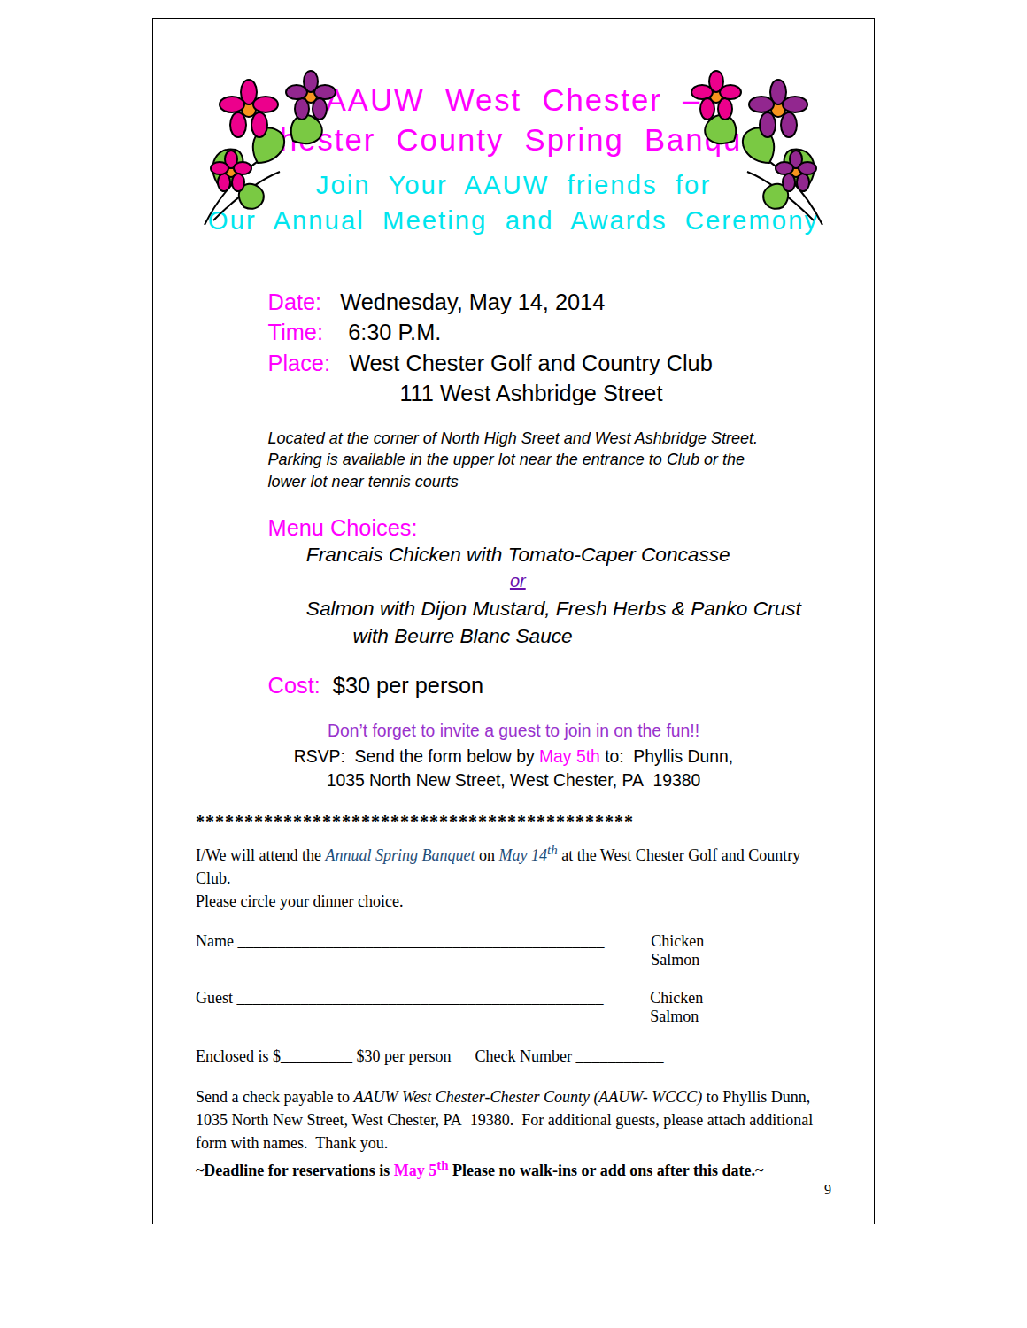AAUW West Chester –
Chester County Spring Banquet
Join Your AAUW friends for
Our Annual Meeting and Awards Ceremony
Date: Wednesday, May 14, 2014
Time: 6:30 P.M.
Place: West Chester Golf and Country Club
111 West Ashbridge Street
Located at the corner of North High Sreet and West Ashbridge Street. Parking is available in the upper lot near the entrance to Club or the lower lot near tennis courts
Menu Choices:
Francais Chicken with Tomato-Caper Concasse
or
Salmon with Dijon Mustard, Fresh Herbs & Panko Crust
with Beurre Blanc Sauce
Cost: $30 per person
Don’t forget to invite a guest to join in on the fun!!
RSVP: Send the form below by May 5th to: Phyllis Dunn,
1035 North New Street, West Chester, PA 19380
*********************************************
I/We will attend the Annual Spring Banquet on May 14th at the West Chester Golf and Country Club.
Please circle your dinner choice.
Name ______________________________________________ Chicken Salmon
Guest ______________________________________________ Chicken Salmon
Enclosed is $_________ $30 per person Check Number ___________
Send a check payable to AAUW West Chester-Chester County (AAUW- WCCC) to Phyllis Dunn, 1035 North New Street, West Chester, PA 19380. For additional guests, please attach additional form with names. Thank you.
~Deadline for reservations is May 5th Please no walk-ins or add ons after this date.~
9